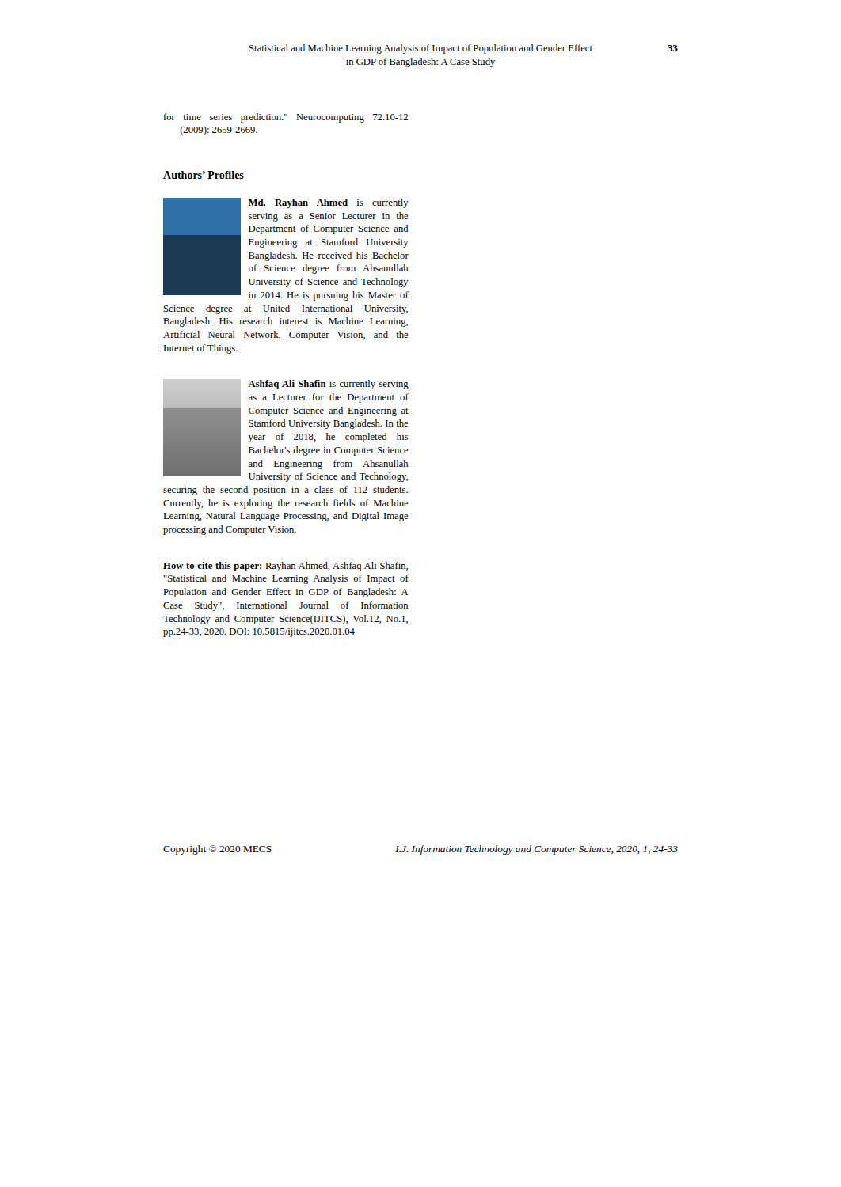Statistical and Machine Learning Analysis of Impact of Population and Gender Effect
in GDP of Bangladesh: A Case Study
33
for time series prediction." Neurocomputing 72.10-12 (2009): 2659-2669.
Authors’ Profiles
Md. Rayhan Ahmed is currently serving as a Senior Lecturer in the Department of Computer Science and Engineering at Stamford University Bangladesh. He received his Bachelor of Science degree from Ahsanullah University of Science and Technology in 2014. He is pursuing his Master of Science degree at United International University, Bangladesh. His research interest is Machine Learning, Artificial Neural Network, Computer Vision, and the Internet of Things.
Ashfaq Ali Shafin is currently serving as a Lecturer for the Department of Computer Science and Engineering at Stamford University Bangladesh. In the year of 2018, he completed his Bachelor's degree in Computer Science and Engineering from Ahsanullah University of Science and Technology, securing the second position in a class of 112 students. Currently, he is exploring the research fields of Machine Learning, Natural Language Processing, and Digital Image processing and Computer Vision.
How to cite this paper: Rayhan Ahmed, Ashfaq Ali Shafin, "Statistical and Machine Learning Analysis of Impact of Population and Gender Effect in GDP of Bangladesh: A Case Study", International Journal of Information Technology and Computer Science(IJITCS), Vol.12, No.1, pp.24-33, 2020. DOI: 10.5815/ijitcs.2020.01.04
Copyright © 2020 MECS
I.J. Information Technology and Computer Science, 2020, 1, 24-33